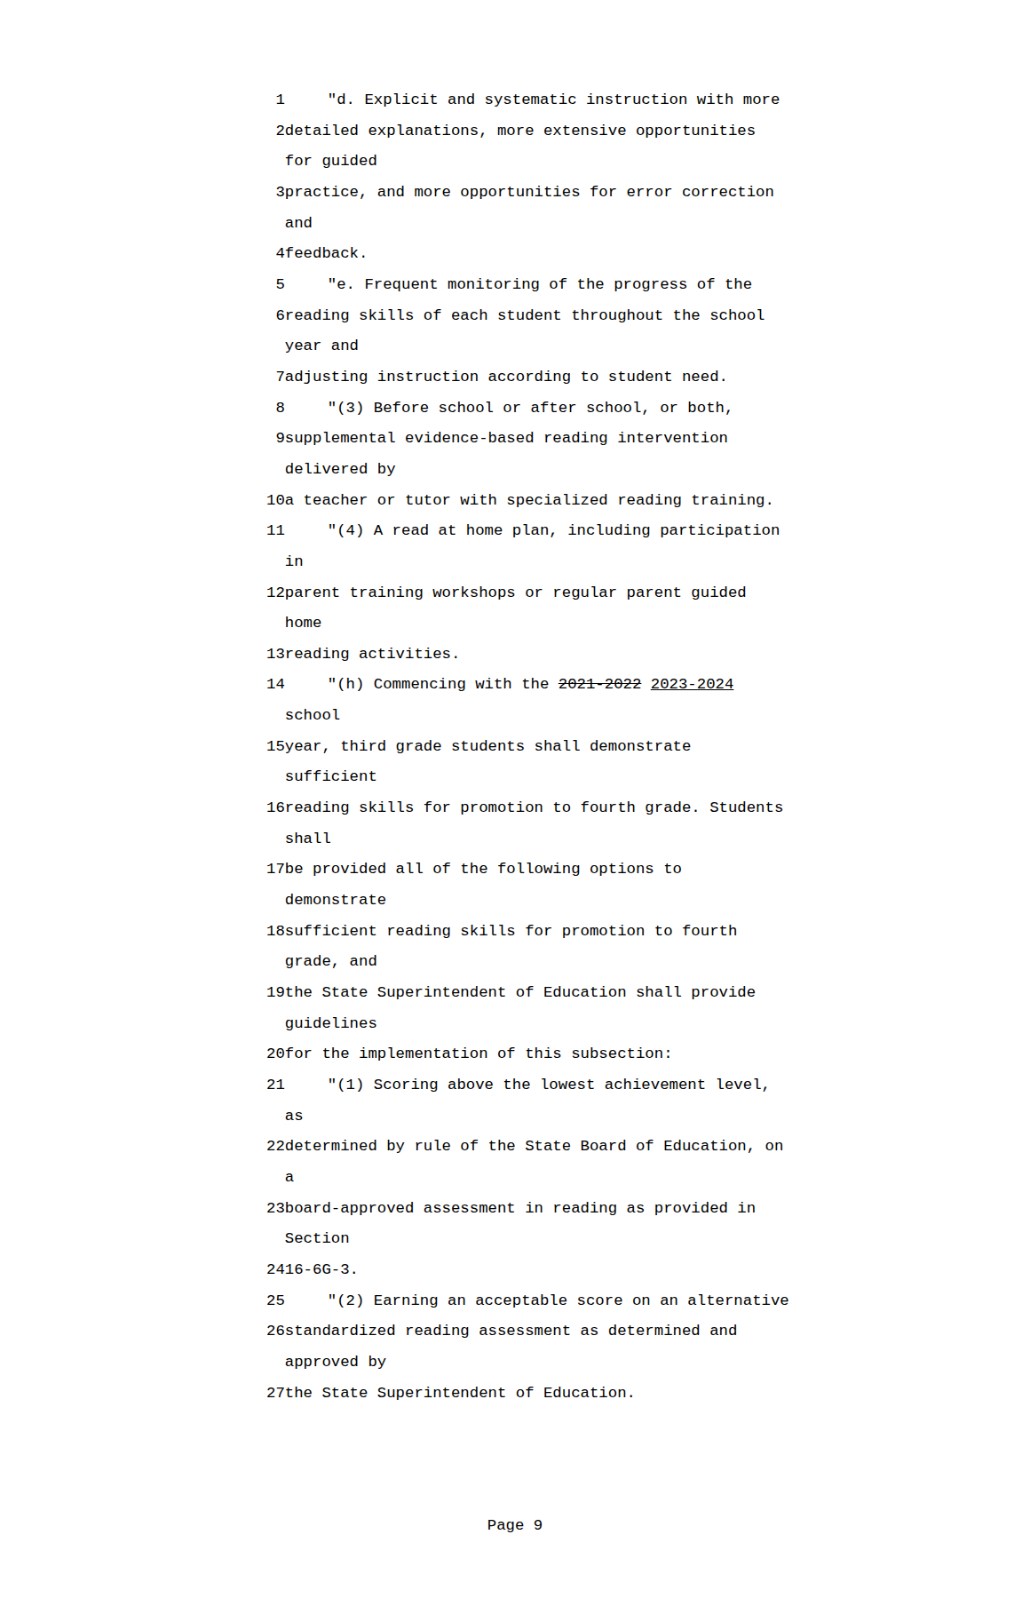| 1 | "d. Explicit and systematic instruction with more |
| 2 | detailed explanations, more extensive opportunities for guided |
| 3 | practice, and more opportunities for error correction and |
| 4 | feedback. |
| 5 | "e. Frequent monitoring of the progress of the |
| 6 | reading skills of each student throughout the school year and |
| 7 | adjusting instruction according to student need. |
| 8 | "(3) Before school or after school, or both, |
| 9 | supplemental evidence-based reading intervention delivered by |
| 10 | a teacher or tutor with specialized reading training. |
| 11 | "(4) A read at home plan, including participation in |
| 12 | parent training workshops or regular parent guided home |
| 13 | reading activities. |
| 14 | "(h) Commencing with the 2021-2022 2023-2024 school |
| 15 | year, third grade students shall demonstrate sufficient |
| 16 | reading skills for promotion to fourth grade. Students shall |
| 17 | be provided all of the following options to demonstrate |
| 18 | sufficient reading skills for promotion to fourth grade, and |
| 19 | the State Superintendent of Education shall provide guidelines |
| 20 | for the implementation of this subsection: |
| 21 | "(1) Scoring above the lowest achievement level, as |
| 22 | determined by rule of the State Board of Education, on a |
| 23 | board-approved assessment in reading as provided in Section |
| 24 | 16-6G-3. |
| 25 | "(2) Earning an acceptable score on an alternative |
| 26 | standardized reading assessment as determined and approved by |
| 27 | the State Superintendent of Education. |
Page 9